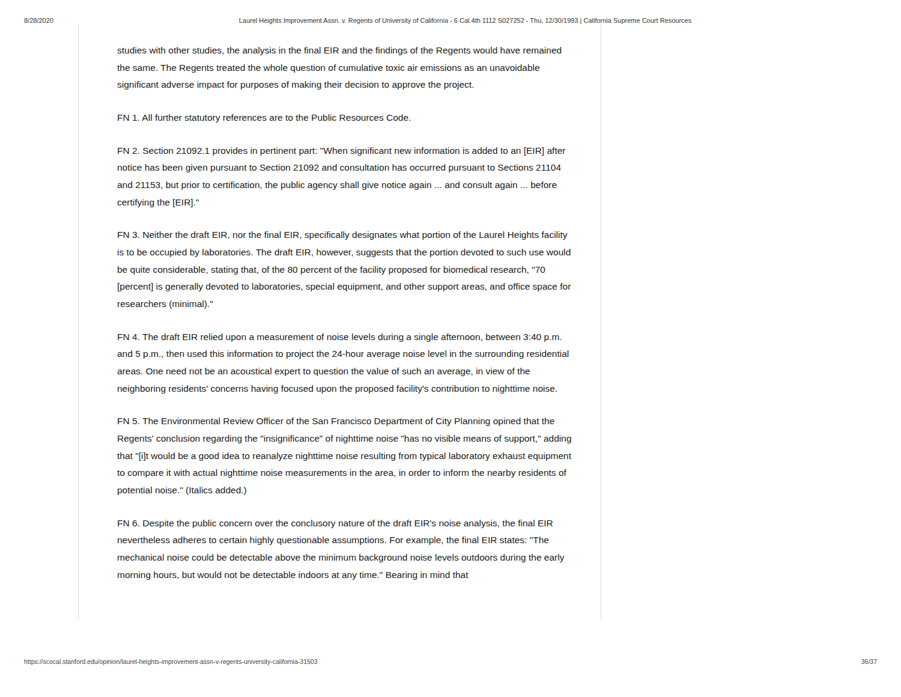8/28/2020
Laurel Heights Improvement Assn. v. Regents of University of California - 6 Cal.4th 1112 S027252 - Thu, 12/30/1993 | California Supreme Court Resources
studies with other studies, the analysis in the final EIR and the findings of the Regents would have remained the same. The Regents treated the whole question of cumulative toxic air emissions as an unavoidable significant adverse impact for purposes of making their decision to approve the project.
FN 1. All further statutory references are to the Public Resources Code.
FN 2. Section 21092.1 provides in pertinent part: "When significant new information is added to an [EIR] after notice has been given pursuant to Section 21092 and consultation has occurred pursuant to Sections 21104 and 21153, but prior to certification, the public agency shall give notice again ... and consult again ... before certifying the [EIR]."
FN 3. Neither the draft EIR, nor the final EIR, specifically designates what portion of the Laurel Heights facility is to be occupied by laboratories. The draft EIR, however, suggests that the portion devoted to such use would be quite considerable, stating that, of the 80 percent of the facility proposed for biomedical research, "70 [percent] is generally devoted to laboratories, special equipment, and other support areas, and office space for researchers (minimal)."
FN 4. The draft EIR relied upon a measurement of noise levels during a single afternoon, between 3:40 p.m. and 5 p.m., then used this information to project the 24-hour average noise level in the surrounding residential areas. One need not be an acoustical expert to question the value of such an average, in view of the neighboring residents' concerns having focused upon the proposed facility's contribution to nighttime noise.
FN 5. The Environmental Review Officer of the San Francisco Department of City Planning opined that the Regents' conclusion regarding the "insignificance" of nighttime noise "has no visible means of support," adding that "[i]t would be a good idea to reanalyze nighttime noise resulting from typical laboratory exhaust equipment to compare it with actual nighttime noise measurements in the area, in order to inform the nearby residents of potential noise." (Italics added.)
FN 6. Despite the public concern over the conclusory nature of the draft EIR's noise analysis, the final EIR nevertheless adheres to certain highly questionable assumptions. For example, the final EIR states: "The mechanical noise could be detectable above the minimum background noise levels outdoors during the early morning hours, but would not be detectable indoors at any time." Bearing in mind that
https://scocal.stanford.edu/opinion/laurel-heights-improvement-assn-v-regents-university-california-31503
36/37